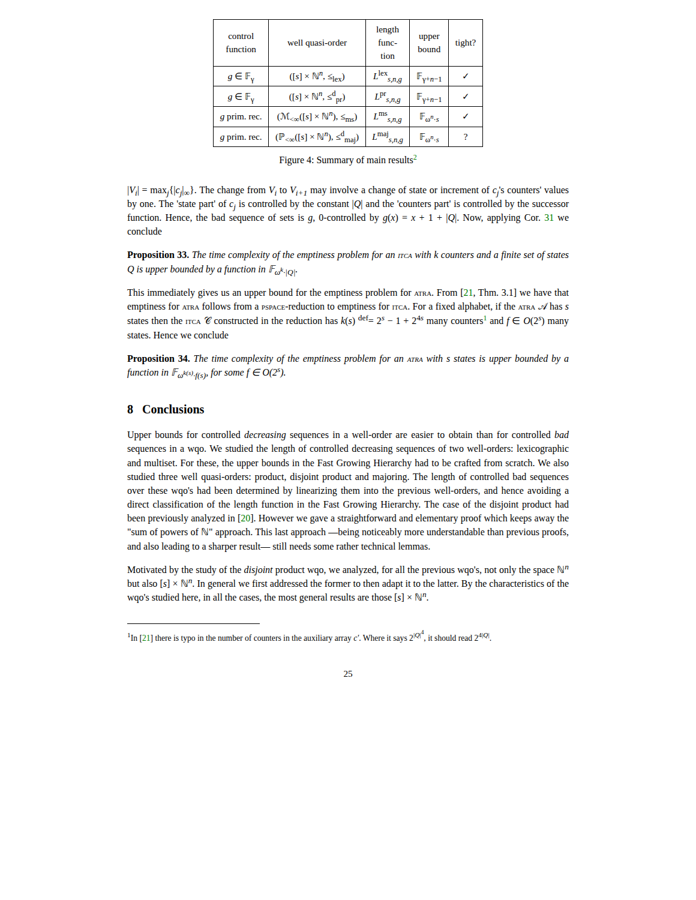| control function | well quasi-order | length func- tion | upper bound | tight? |
| --- | --- | --- | --- | --- |
| g ∈ 𝔽 γ | ([ s ] × ℕ n , ≤ lex ) | L lex s,n,g | 𝔽 γ+ n −1 | ✓ |
| g ∈ 𝔽 γ | ([ s ] × ℕ n , ≤ d pr ) | L pr s,n,g | 𝔽 γ+ n −1 | ✓ |
| g prim. rec. | (ℳ <∞ ([ s ] × ℕ n ), ≤ ms ) | L ms s,n,g | 𝔽 ω n · s | ✓ |
| g prim. rec. | (ℙ <∞ ([ s ] × ℕ n ), ≤ d maj ) | L maj s,n,g | 𝔽 ω n · s | ? |
Figure 4: Summary of main results2
|Vi| = maxj{|cj|∞}. The change from Vi to Vi+1 may involve a change of state or increment of cj's counters' values by one. The 'state part' of cj is controlled by the constant |Q| and the 'counters part' is controlled by the successor function. Hence, the bad sequence of sets is g, 0-controlled by g(x) = x + 1 + |Q|. Now, applying Cor. 31 we conclude
Proposition 33. The time complexity of the emptiness problem for an itca with k counters and a finite set of states Q is upper bounded by a function in 𝔽ωk·|Q|.
This immediately gives us an upper bound for the emptiness problem for atra. From [21, Thm. 3.1] we have that emptiness for atra follows from a pspace-reduction to emptiness for itca. For a fixed alphabet, if the atra 𝒜 has s states then the itca 𝒞 constructed in the reduction has k(s) def= 2s − 1 + 24s many counters1 and f ∈ O(2s) many states. Hence we conclude
Proposition 34. The time complexity of the emptiness problem for an atra with s states is upper bounded by a function in 𝔽ωk(s)·f(s), for some f ∈ O(2s).
8 Conclusions
Upper bounds for controlled decreasing sequences in a well-order are easier to obtain than for controlled bad sequences in a wqo. We studied the length of controlled decreasing sequences of two well-orders: lexicographic and multiset. For these, the upper bounds in the Fast Growing Hierarchy had to be crafted from scratch. We also studied three well quasi-orders: product, disjoint product and majoring. The length of controlled bad sequences over these wqo's had been determined by linearizing them into the previous well-orders, and hence avoiding a direct classification of the length function in the Fast Growing Hierarchy. The case of the disjoint product had been previously analyzed in [20]. However we gave a straightforward and elementary proof which keeps away the "sum of powers of ℕ" approach. This last approach —being noticeably more understandable than previous proofs, and also leading to a sharper result— still needs some rather technical lemmas.
Motivated by the study of the disjoint product wqo, we analyzed, for all the previous wqo's, not only the space ℕn but also [s] × ℕn. In general we first addressed the former to then adapt it to the latter. By the characteristics of the wqo's studied here, in all the cases, the most general results are those [s] × ℕn.
1In [21] there is typo in the number of counters in the auxiliary array c′. Where it says 2|Q|4, it should read 24|Q|.
25